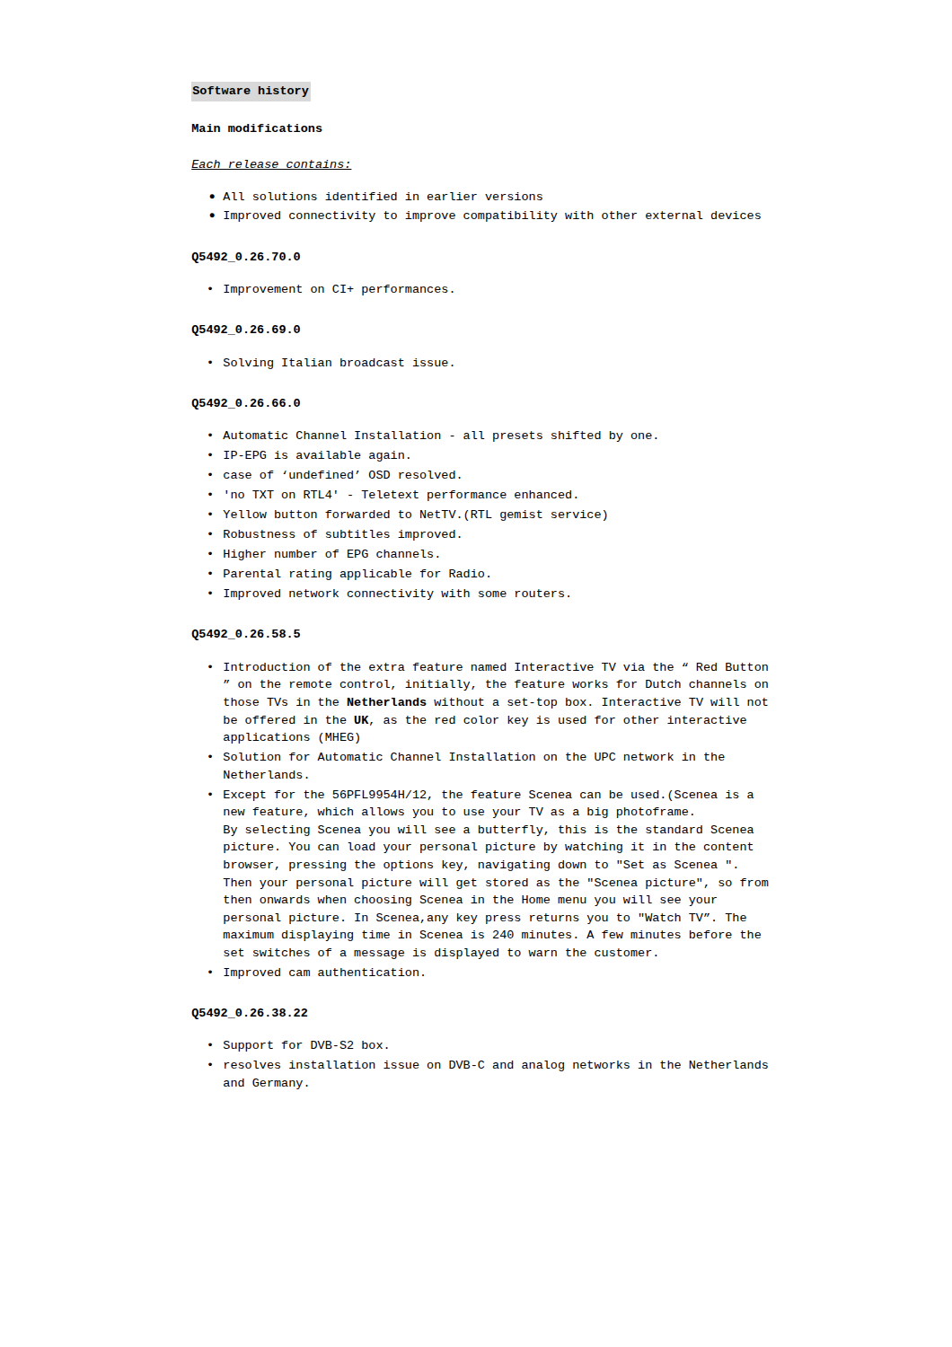Software history
Main modifications
Each release contains:
All solutions identified in earlier versions
Improved connectivity to improve compatibility with other external devices
Q5492_0.26.70.0
Improvement on CI+ performances.
Q5492_0.26.69.0
Solving Italian broadcast issue.
Q5492_0.26.66.0
Automatic Channel Installation - all presets shifted by one.
IP-EPG is available again.
case of ‘undefined’ OSD resolved.
'no TXT on RTL4' - Teletext performance enhanced.
Yellow button forwarded to NetTV.(RTL gemist service)
Robustness of subtitles improved.
Higher number of EPG channels.
Parental rating applicable for Radio.
Improved network connectivity with some routers.
Q5492_0.26.58.5
Introduction of the extra feature named Interactive TV via the “ Red Button ” on the remote control, initially, the feature works for Dutch channels on those TVs in the Netherlands without a set-top box. Interactive TV will not be offered in the UK, as the red color key is used for other interactive applications (MHEG)
Solution for Automatic Channel Installation on the UPC network in the Netherlands.
Except for the 56PFL9954H/12, the feature Scenea can be used.(Scenea is a new feature, which allows you to use your TV as a big photoframe.
By selecting Scenea you will see a butterfly, this is the standard Scenea picture. You can load your personal picture by watching it in the content browser, pressing the options key, navigating down to "Set as Scenea ". Then your personal picture will get stored as the "Scenea picture", so from then onwards when choosing Scenea in the Home menu you will see your personal picture. In Scenea,any key press returns you to "Watch TV”. The maximum displaying time in Scenea is 240 minutes. A few minutes before the set switches of a message is displayed to warn the customer.
Improved cam authentication.
Q5492_0.26.38.22
Support for DVB-S2 box.
resolves installation issue on DVB-C and analog networks in the Netherlands and Germany.